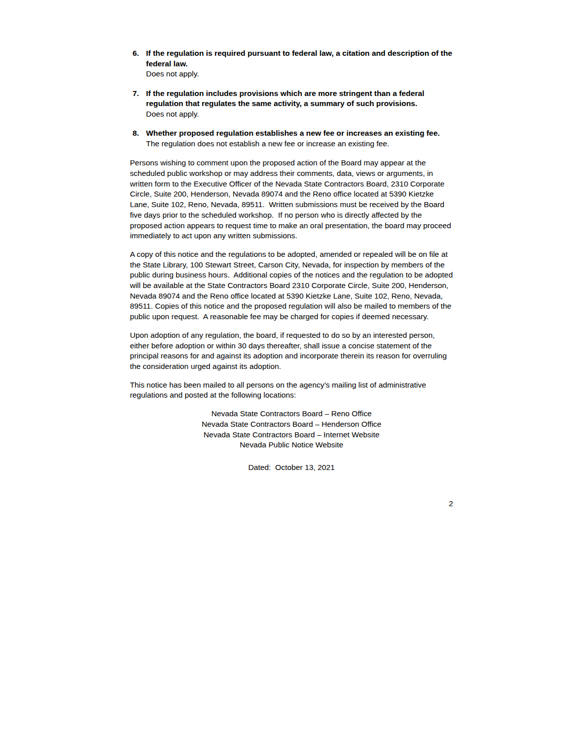6. If the regulation is required pursuant to federal law, a citation and description of the federal law. Does not apply.
7. If the regulation includes provisions which are more stringent than a federal regulation that regulates the same activity, a summary of such provisions. Does not apply.
8. Whether proposed regulation establishes a new fee or increases an existing fee. The regulation does not establish a new fee or increase an existing fee.
Persons wishing to comment upon the proposed action of the Board may appear at the scheduled public workshop or may address their comments, data, views or arguments, in written form to the Executive Officer of the Nevada State Contractors Board, 2310 Corporate Circle, Suite 200, Henderson, Nevada 89074 and the Reno office located at 5390 Kietzke Lane, Suite 102, Reno, Nevada, 89511. Written submissions must be received by the Board five days prior to the scheduled workshop. If no person who is directly affected by the proposed action appears to request time to make an oral presentation, the board may proceed immediately to act upon any written submissions.
A copy of this notice and the regulations to be adopted, amended or repealed will be on file at the State Library, 100 Stewart Street, Carson City, Nevada, for inspection by members of the public during business hours. Additional copies of the notices and the regulation to be adopted will be available at the State Contractors Board 2310 Corporate Circle, Suite 200, Henderson, Nevada 89074 and the Reno office located at 5390 Kietzke Lane, Suite 102, Reno, Nevada, 89511. Copies of this notice and the proposed regulation will also be mailed to members of the public upon request. A reasonable fee may be charged for copies if deemed necessary.
Upon adoption of any regulation, the board, if requested to do so by an interested person, either before adoption or within 30 days thereafter, shall issue a concise statement of the principal reasons for and against its adoption and incorporate therein its reason for overruling the consideration urged against its adoption.
This notice has been mailed to all persons on the agency’s mailing list of administrative regulations and posted at the following locations:
Nevada State Contractors Board – Reno Office
Nevada State Contractors Board – Henderson Office
Nevada State Contractors Board – Internet Website
Nevada Public Notice Website
Dated: October 13, 2021
2